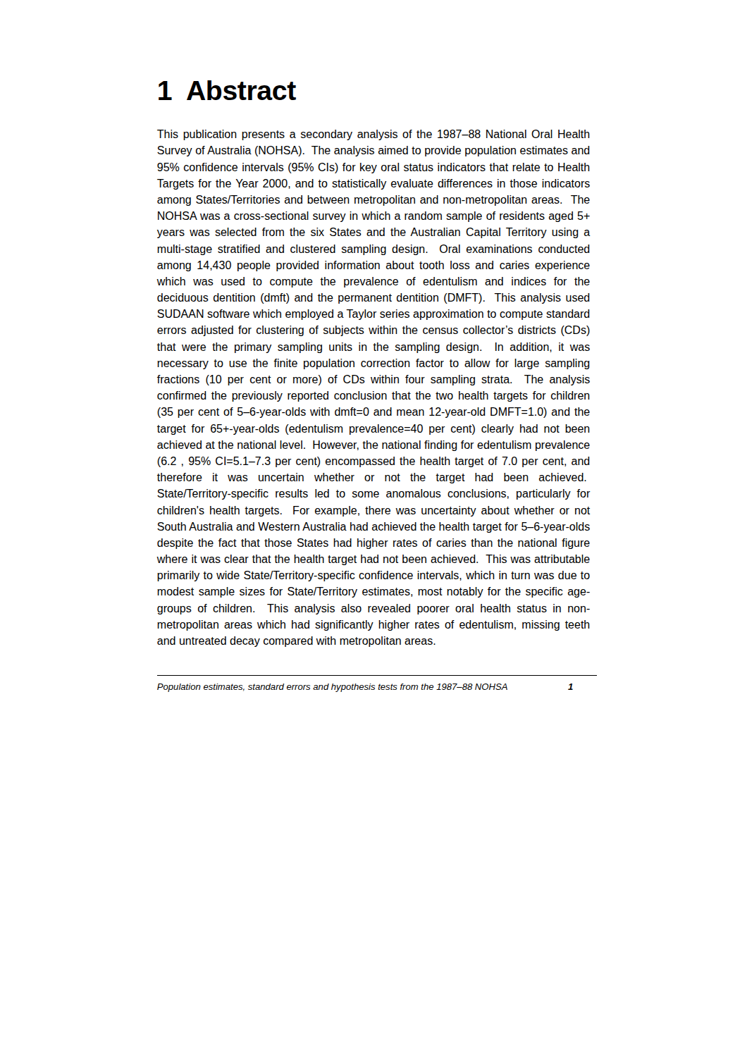1 Abstract
This publication presents a secondary analysis of the 1987–88 National Oral Health Survey of Australia (NOHSA). The analysis aimed to provide population estimates and 95% confidence intervals (95% CIs) for key oral status indicators that relate to Health Targets for the Year 2000, and to statistically evaluate differences in those indicators among States/Territories and between metropolitan and non-metropolitan areas. The NOHSA was a cross-sectional survey in which a random sample of residents aged 5+ years was selected from the six States and the Australian Capital Territory using a multi-stage stratified and clustered sampling design. Oral examinations conducted among 14,430 people provided information about tooth loss and caries experience which was used to compute the prevalence of edentulism and indices for the deciduous dentition (dmft) and the permanent dentition (DMFT). This analysis used SUDAAN software which employed a Taylor series approximation to compute standard errors adjusted for clustering of subjects within the census collector’s districts (CDs) that were the primary sampling units in the sampling design. In addition, it was necessary to use the finite population correction factor to allow for large sampling fractions (10 per cent or more) of CDs within four sampling strata. The analysis confirmed the previously reported conclusion that the two health targets for children (35 per cent of 5–6-year-olds with dmft=0 and mean 12-year-old DMFT=1.0) and the target for 65+-year-olds (edentulism prevalence=40 per cent) clearly had not been achieved at the national level. However, the national finding for edentulism prevalence (6.2 , 95% CI=5.1–7.3 per cent) encompassed the health target of 7.0 per cent, and therefore it was uncertain whether or not the target had been achieved. State/Territory-specific results led to some anomalous conclusions, particularly for children's health targets. For example, there was uncertainty about whether or not South Australia and Western Australia had achieved the health target for 5–6-year-olds despite the fact that those States had higher rates of caries than the national figure where it was clear that the health target had not been achieved. This was attributable primarily to wide State/Territory-specific confidence intervals, which in turn was due to modest sample sizes for State/Territory estimates, most notably for the specific age-groups of children. This analysis also revealed poorer oral health status in non-metropolitan areas which had significantly higher rates of edentulism, missing teeth and untreated decay compared with metropolitan areas.
Population estimates, standard errors and hypothesis tests from the 1987–88 NOHSA 1